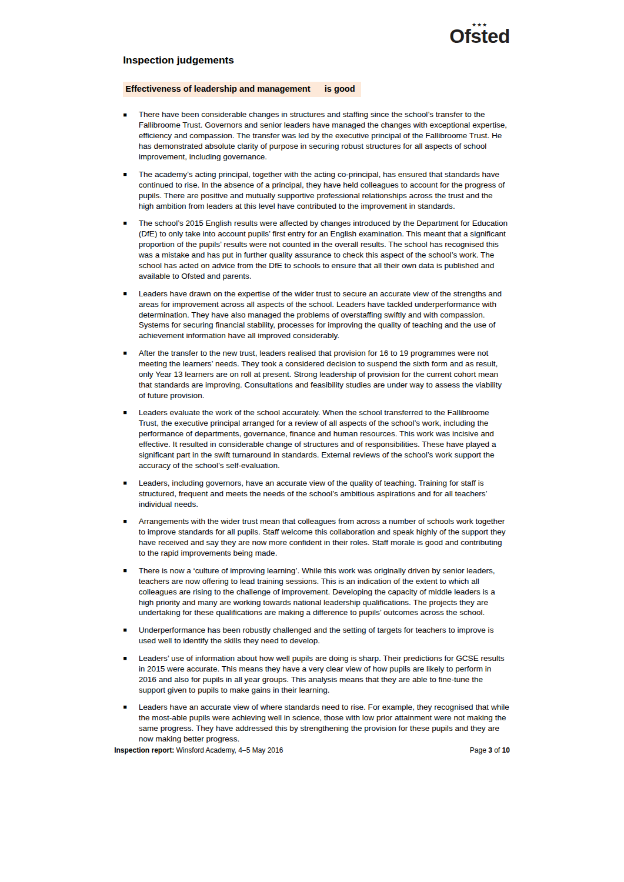★★★
Ofsted
Inspection judgements
Effectiveness of leadership and management is good
There have been considerable changes in structures and staffing since the school’s transfer to the Fallibroome Trust. Governors and senior leaders have managed the changes with exceptional expertise, efficiency and compassion. The transfer was led by the executive principal of the Fallibroome Trust. He has demonstrated absolute clarity of purpose in securing robust structures for all aspects of school improvement, including governance.
The academy’s acting principal, together with the acting co-principal, has ensured that standards have continued to rise. In the absence of a principal, they have held colleagues to account for the progress of pupils. There are positive and mutually supportive professional relationships across the trust and the high ambition from leaders at this level have contributed to the improvement in standards.
The school’s 2015 English results were affected by changes introduced by the Department for Education (DfE) to only take into account pupils’ first entry for an English examination. This meant that a significant proportion of the pupils’ results were not counted in the overall results. The school has recognised this was a mistake and has put in further quality assurance to check this aspect of the school’s work. The school has acted on advice from the DfE to schools to ensure that all their own data is published and available to Ofsted and parents.
Leaders have drawn on the expertise of the wider trust to secure an accurate view of the strengths and areas for improvement across all aspects of the school. Leaders have tackled underperformance with determination. They have also managed the problems of overstaffing swiftly and with compassion. Systems for securing financial stability, processes for improving the quality of teaching and the use of achievement information have all improved considerably.
After the transfer to the new trust, leaders realised that provision for 16 to 19 programmes were not meeting the learners’ needs. They took a considered decision to suspend the sixth form and as result, only Year 13 learners are on roll at present. Strong leadership of provision for the current cohort mean that standards are improving. Consultations and feasibility studies are under way to assess the viability of future provision.
Leaders evaluate the work of the school accurately. When the school transferred to the Fallibroome Trust, the executive principal arranged for a review of all aspects of the school’s work, including the performance of departments, governance, finance and human resources. This work was incisive and effective. It resulted in considerable change of structures and of responsibilities. These have played a significant part in the swift turnaround in standards. External reviews of the school’s work support the accuracy of the school’s self-evaluation.
Leaders, including governors, have an accurate view of the quality of teaching. Training for staff is structured, frequent and meets the needs of the school’s ambitious aspirations and for all teachers’ individual needs.
Arrangements with the wider trust mean that colleagues from across a number of schools work together to improve standards for all pupils. Staff welcome this collaboration and speak highly of the support they have received and say they are now more confident in their roles. Staff morale is good and contributing to the rapid improvements being made.
There is now a ‘culture of improving learning’. While this work was originally driven by senior leaders, teachers are now offering to lead training sessions. This is an indication of the extent to which all colleagues are rising to the challenge of improvement. Developing the capacity of middle leaders is a high priority and many are working towards national leadership qualifications. The projects they are undertaking for these qualifications are making a difference to pupils’ outcomes across the school.
Underperformance has been robustly challenged and the setting of targets for teachers to improve is used well to identify the skills they need to develop.
Leaders’ use of information about how well pupils are doing is sharp. Their predictions for GCSE results in 2015 were accurate. This means they have a very clear view of how pupils are likely to perform in 2016 and also for pupils in all year groups. This analysis means that they are able to fine-tune the support given to pupils to make gains in their learning.
Leaders have an accurate view of where standards need to rise. For example, they recognised that while the most-able pupils were achieving well in science, those with low prior attainment were not making the same progress. They have addressed this by strengthening the provision for these pupils and they are now making better progress.
Inspection report: Winsford Academy, 4–5 May 2016
Page 3 of 10